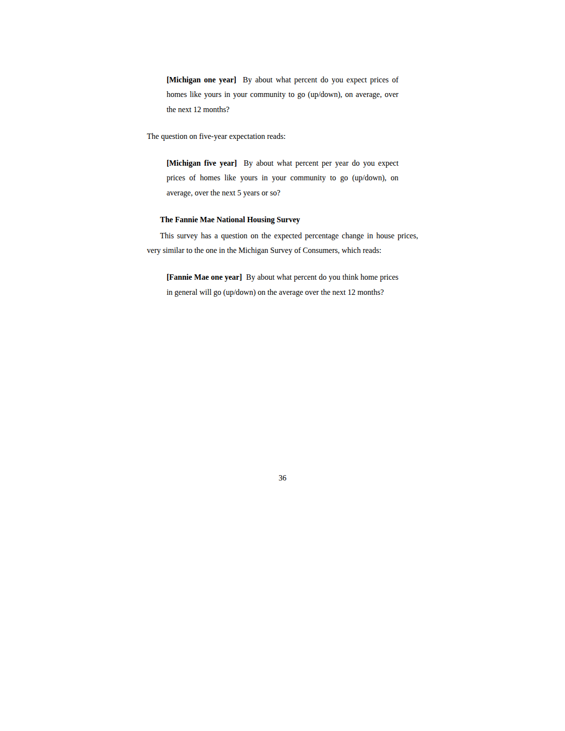[Michigan one year] By about what percent do you expect prices of homes like yours in your community to go (up/down), on average, over the next 12 months?
The question on five-year expectation reads:
[Michigan five year] By about what percent per year do you expect prices of homes like yours in your community to go (up/down), on average, over the next 5 years or so?
The Fannie Mae National Housing Survey
This survey has a question on the expected percentage change in house prices, very similar to the one in the Michigan Survey of Consumers, which reads:
[Fannie Mae one year] By about what percent do you think home prices in general will go (up/down) on the average over the next 12 months?
36